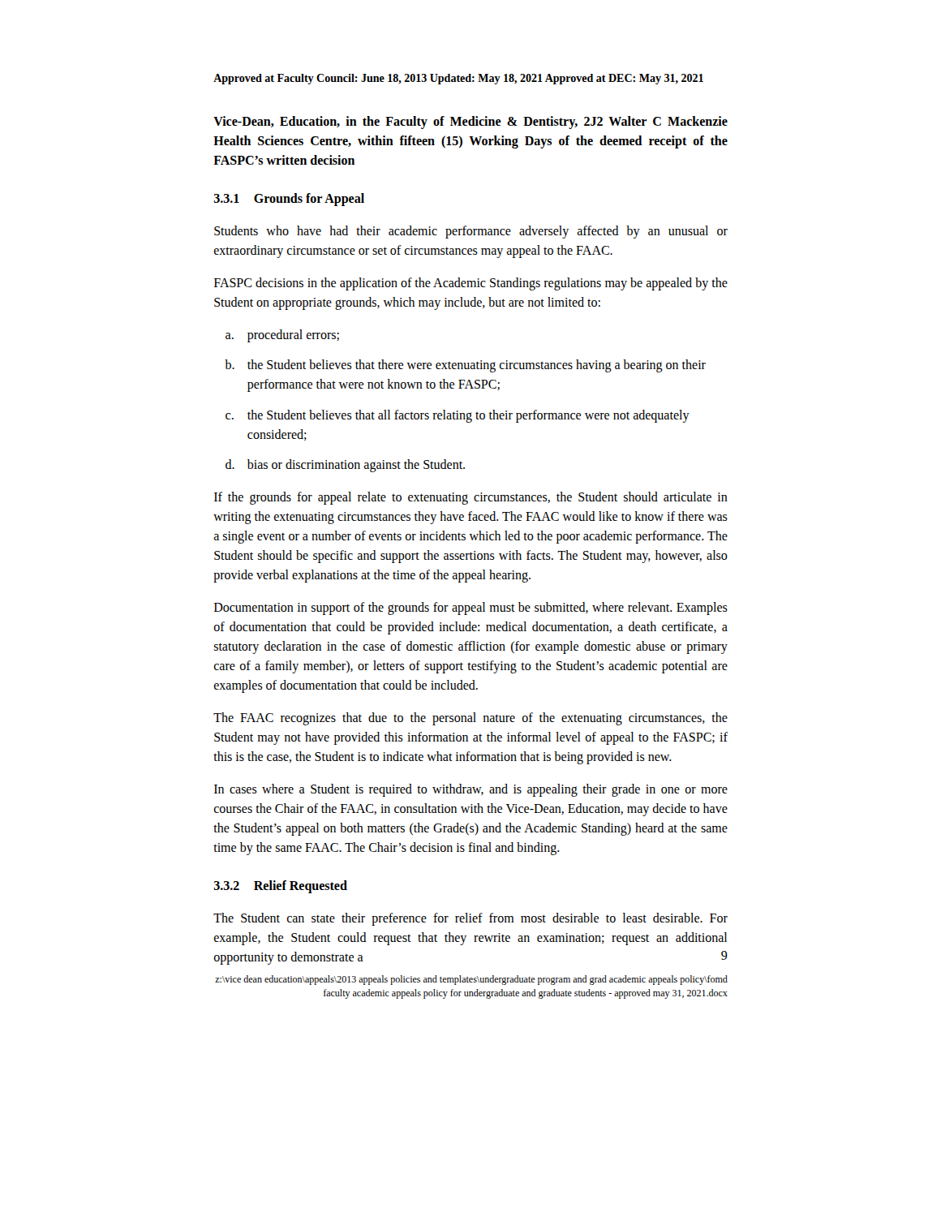Approved at Faculty Council: June 18, 2013 Updated: May 18, 2021 Approved at DEC: May 31, 2021
Vice-Dean, Education, in the Faculty of Medicine & Dentistry, 2J2 Walter C Mackenzie Health Sciences Centre, within fifteen (15) Working Days of the deemed receipt of the FASPC’s written decision
3.3.1 Grounds for Appeal
Students who have had their academic performance adversely affected by an unusual or extraordinary circumstance or set of circumstances may appeal to the FAAC.
FASPC decisions in the application of the Academic Standings regulations may be appealed by the Student on appropriate grounds, which may include, but are not limited to:
a. procedural errors;
b. the Student believes that there were extenuating circumstances having a bearing on their performance that were not known to the FASPC;
c. the Student believes that all factors relating to their performance were not adequately considered;
d. bias or discrimination against the Student.
If the grounds for appeal relate to extenuating circumstances, the Student should articulate in writing the extenuating circumstances they have faced. The FAAC would like to know if there was a single event or a number of events or incidents which led to the poor academic performance. The Student should be specific and support the assertions with facts. The Student may, however, also provide verbal explanations at the time of the appeal hearing.
Documentation in support of the grounds for appeal must be submitted, where relevant. Examples of documentation that could be provided include: medical documentation, a death certificate, a statutory declaration in the case of domestic affliction (for example domestic abuse or primary care of a family member), or letters of support testifying to the Student’s academic potential are examples of documentation that could be included.
The FAAC recognizes that due to the personal nature of the extenuating circumstances, the Student may not have provided this information at the informal level of appeal to the FASPC; if this is the case, the Student is to indicate what information that is being provided is new.
In cases where a Student is required to withdraw, and is appealing their grade in one or more courses the Chair of the FAAC, in consultation with the Vice-Dean, Education, may decide to have the Student’s appeal on both matters (the Grade(s) and the Academic Standing) heard at the same time by the same FAAC. The Chair’s decision is final and binding.
3.3.2 Relief Requested
The Student can state their preference for relief from most desirable to least desirable. For example, the Student could request that they rewrite an examination; request an additional opportunity to demonstrate a
9
z:\vice dean education\appeals\2013 appeals policies and templates\undergraduate program and grad academic appeals policy\fomd faculty academic appeals policy for undergraduate and graduate students - approved may 31, 2021.docx